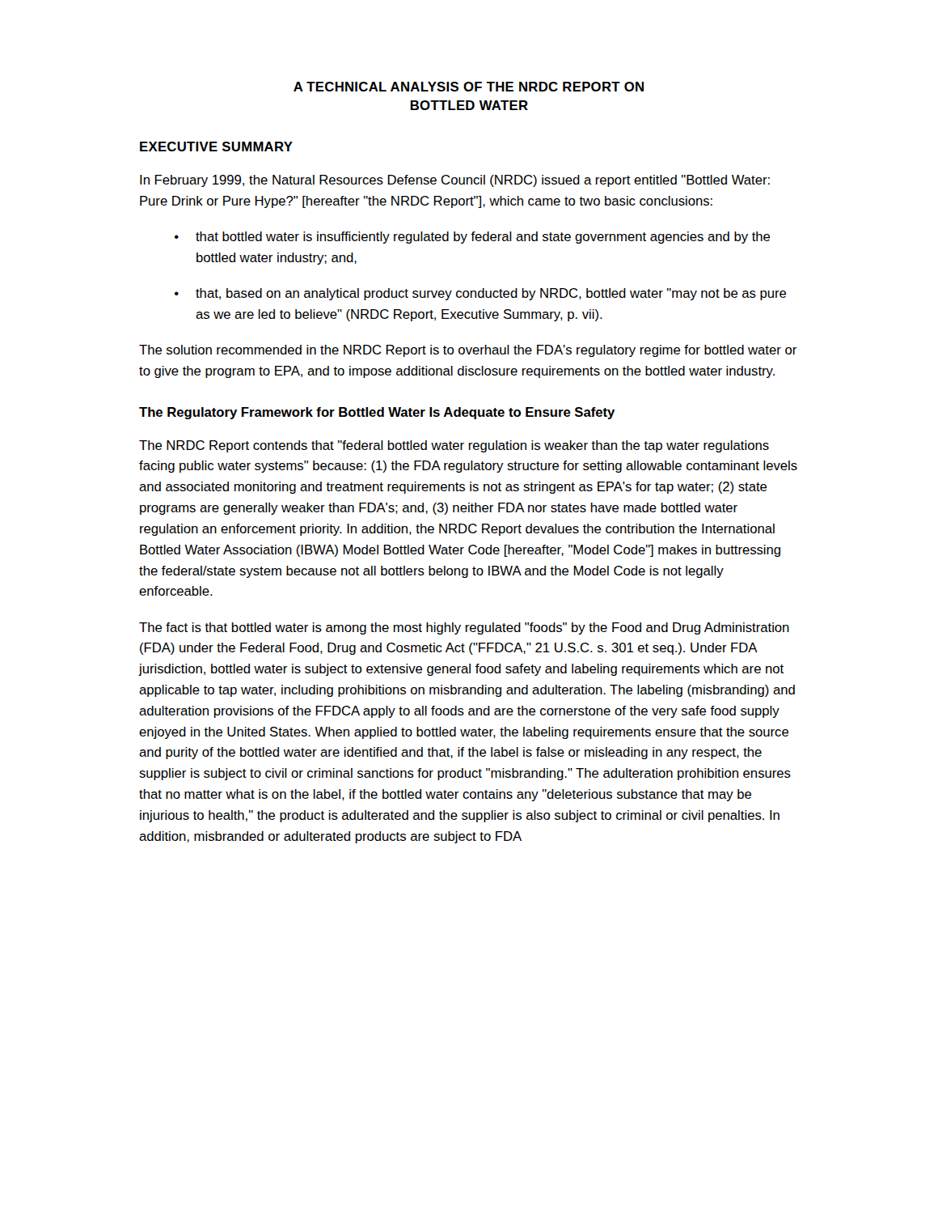A TECHNICAL ANALYSIS OF THE NRDC REPORT ON
BOTTLED WATER
EXECUTIVE SUMMARY
In February 1999, the Natural Resources Defense Council (NRDC) issued a report entitled "Bottled Water: Pure Drink or Pure Hype?" [hereafter "the NRDC Report"], which came to two basic conclusions:
that bottled water is insufficiently regulated by federal and state government agencies and by the bottled water industry; and,
that, based on an analytical product survey conducted by NRDC, bottled water "may not be as pure as we are led to believe" (NRDC Report, Executive Summary, p. vii).
The solution recommended in the NRDC Report is to overhaul the FDA's regulatory regime for bottled water or to give the program to EPA, and to impose additional disclosure requirements on the bottled water industry.
The Regulatory Framework for Bottled Water Is Adequate to Ensure Safety
The NRDC Report contends that "federal bottled water regulation is weaker than the tap water regulations facing public water systems" because: (1) the FDA regulatory structure for setting allowable contaminant levels and associated monitoring and treatment requirements is not as stringent as EPA's for tap water; (2) state programs are generally weaker than FDA's; and, (3) neither FDA nor states have made bottled water regulation an enforcement priority. In addition, the NRDC Report devalues the contribution the International Bottled Water Association (IBWA) Model Bottled Water Code [hereafter, "Model Code"] makes in buttressing the federal/state system because not all bottlers belong to IBWA and the Model Code is not legally enforceable.
The fact is that bottled water is among the most highly regulated "foods" by the Food and Drug Administration (FDA) under the Federal Food, Drug and Cosmetic Act ("FFDCA," 21 U.S.C. s. 301 et seq.). Under FDA jurisdiction, bottled water is subject to extensive general food safety and labeling requirements which are not applicable to tap water, including prohibitions on misbranding and adulteration. The labeling (misbranding) and adulteration provisions of the FFDCA apply to all foods and are the cornerstone of the very safe food supply enjoyed in the United States. When applied to bottled water, the labeling requirements ensure that the source and purity of the bottled water are identified and that, if the label is false or misleading in any respect, the supplier is subject to civil or criminal sanctions for product "misbranding." The adulteration prohibition ensures that no matter what is on the label, if the bottled water contains any "deleterious substance that may be injurious to health," the product is adulterated and the supplier is also subject to criminal or civil penalties. In addition, misbranded or adulterated products are subject to FDA